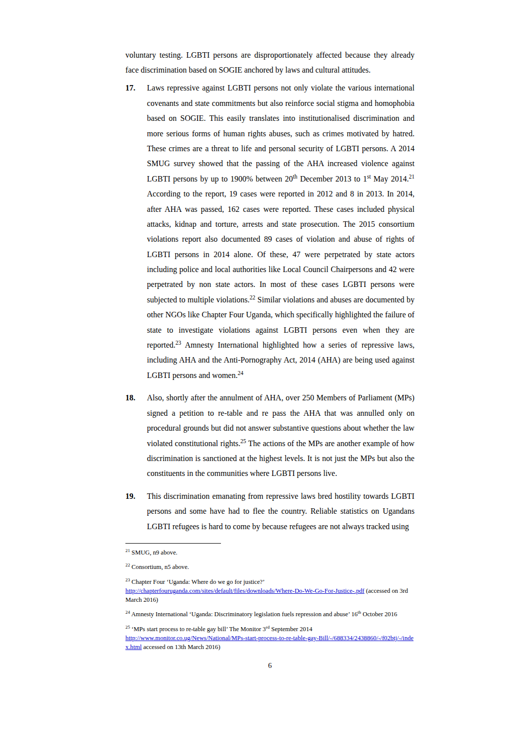voluntary testing. LGBTI persons are disproportionately affected because they already face discrimination based on SOGIE anchored by laws and cultural attitudes.
17. Laws repressive against LGBTI persons not only violate the various international covenants and state commitments but also reinforce social stigma and homophobia based on SOGIE. This easily translates into institutionalised discrimination and more serious forms of human rights abuses, such as crimes motivated by hatred. These crimes are a threat to life and personal security of LGBTI persons. A 2014 SMUG survey showed that the passing of the AHA increased violence against LGBTI persons by up to 1900% between 20th December 2013 to 1st May 2014.21 According to the report, 19 cases were reported in 2012 and 8 in 2013. In 2014, after AHA was passed, 162 cases were reported. These cases included physical attacks, kidnap and torture, arrests and state prosecution. The 2015 consortium violations report also documented 89 cases of violation and abuse of rights of LGBTI persons in 2014 alone. Of these, 47 were perpetrated by state actors including police and local authorities like Local Council Chairpersons and 42 were perpetrated by non state actors. In most of these cases LGBTI persons were subjected to multiple violations.22 Similar violations and abuses are documented by other NGOs like Chapter Four Uganda, which specifically highlighted the failure of state to investigate violations against LGBTI persons even when they are reported.23 Amnesty International highlighted how a series of repressive laws, including AHA and the Anti-Pornography Act, 2014 (AHA) are being used against LGBTI persons and women.24
18. Also, shortly after the annulment of AHA, over 250 Members of Parliament (MPs) signed a petition to re-table and re pass the AHA that was annulled only on procedural grounds but did not answer substantive questions about whether the law violated constitutional rights.25 The actions of the MPs are another example of how discrimination is sanctioned at the highest levels. It is not just the MPs but also the constituents in the communities where LGBTI persons live.
19. This discrimination emanating from repressive laws bred hostility towards LGBTI persons and some have had to flee the country. Reliable statistics on Ugandans LGBTI refugees is hard to come by because refugees are not always tracked using
21 SMUG, n9 above.
22 Consortium, n5 above.
23 Chapter Four ‘Uganda: Where do we go for justice?’
http://chapterfouruganda.com/sites/default/files/downloads/Where-Do-We-Go-For-Justice-.pdf (accessed on 3rd March 2016)
24 Amnesty International ‘Uganda: Discriminatory legislation fuels repression and abuse’ 16th October 2016
25 ‘MPs start process to re-table gay bill’ The Monitor 3rd September 2014
http://www.monitor.co.ug/News/National/MPs-start-process-to-re-table-gay-Bill/-/688334/2438860/-/f02btj/-/index.html accessed on 13th March 2016)
6